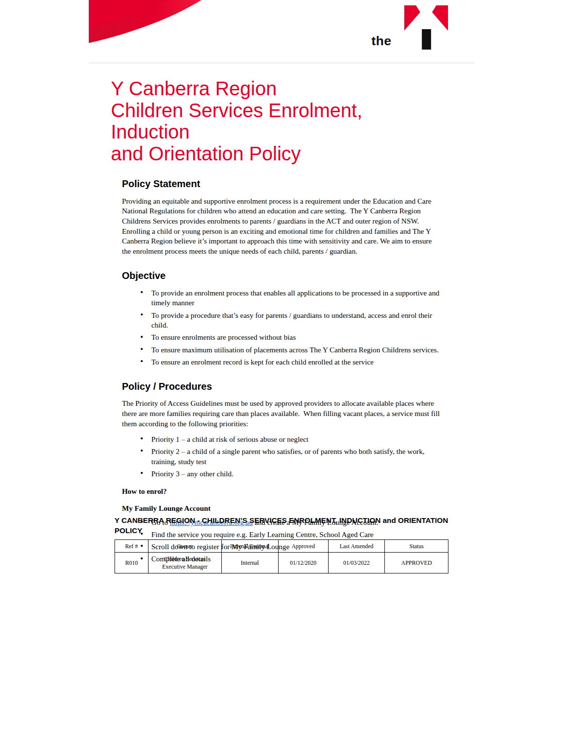the
Y Canberra Region
Children Services Enrolment, Induction
and Orientation Policy
Policy Statement
Providing an equitable and supportive enrolment process is a requirement under the Education and Care National Regulations for children who attend an education and care setting. The Y Canberra Region Childrens Services provides enrolments to parents / guardians in the ACT and outer region of NSW. Enrolling a child or young person is an exciting and emotional time for children and families and The Y Canberra Region believe it’s important to approach this time with sensitivity and care. We aim to ensure the enrolment process meets the unique needs of each child, parents / guardian.
Objective
To provide an enrolment process that enables all applications to be processed in a supportive and timely manner
To provide a procedure that’s easy for parents / guardians to understand, access and enrol their child.
To ensure enrolments are processed without bias
To ensure maximum utilisation of placements across The Y Canberra Region Childrens services.
To ensure an enrolment record is kept for each child enrolled at the service
Policy / Procedures
The Priority of Access Guidelines must be used by approved providers to allocate available places where there are more families requiring care than places available. When filling vacant places, a service must fill them according to the following priorities:
Priority 1 – a child at risk of serious abuse or neglect
Priority 2 – a child of a single parent who satisfies, or of parents who both satisfy, the work, training, study test
Priority 3 – any other child.
How to enrol?
My Family Lounge Account
Go to https://ymcacanberra.org.au and create a My Family Lounge Account.
Find the service you require e.g. Early Learning Centre, School Aged Care
Scroll down to register for My Family Lounge
Complete all details
Y CANBERRA REGION - CHILDREN’S SERVICES ENROLMENT, INDUCTION and ORIENTATION POLICY
| Ref # | Owner | Internal/External | Approved | Last Amended | Status |
| --- | --- | --- | --- | --- | --- |
| R010 | Children Services Executive Manager | Internal | 01/12/2020 | 01/03/2022 | APPROVED |